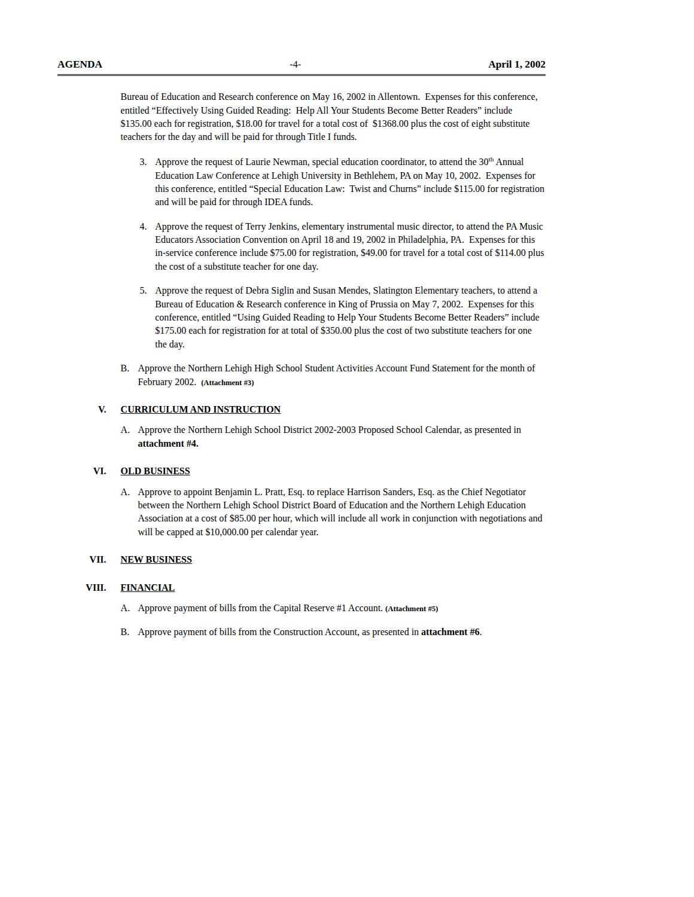AGENDA
-4-
April 1, 2002
Bureau of Education and Research conference on May 16, 2002 in Allentown. Expenses for this conference, entitled “Effectively Using Guided Reading: Help All Your Students Become Better Readers” include $135.00 each for registration, $18.00 for travel for a total cost of $1368.00 plus the cost of eight substitute teachers for the day and will be paid for through Title I funds.
Approve the request of Laurie Newman, special education coordinator, to attend the 30th Annual Education Law Conference at Lehigh University in Bethlehem, PA on May 10, 2002. Expenses for this conference, entitled “Special Education Law: Twist and Churns” include $115.00 for registration and will be paid for through IDEA funds.
Approve the request of Terry Jenkins, elementary instrumental music director, to attend the PA Music Educators Association Convention on April 18 and 19, 2002 in Philadelphia, PA. Expenses for this in-service conference include $75.00 for registration, $49.00 for travel for a total cost of $114.00 plus the cost of a substitute teacher for one day.
Approve the request of Debra Siglin and Susan Mendes, Slatington Elementary teachers, to attend a Bureau of Education & Research conference in King of Prussia on May 7, 2002. Expenses for this conference, entitled “Using Guided Reading to Help Your Students Become Better Readers” include $175.00 each for registration for at total of $350.00 plus the cost of two substitute teachers for one the day.
B.
Approve the Northern Lehigh High School Student Activities Account Fund Statement for the month of February 2002. (Attachment #3)
V.
Curriculum and Instruction
A.
Approve the Northern Lehigh School District 2002-2003 Proposed School Calendar, as presented in attachment #4.
VI.
Old Business
A.
Approve to appoint Benjamin L. Pratt, Esq. to replace Harrison Sanders, Esq. as the Chief Negotiator between the Northern Lehigh School District Board of Education and the Northern Lehigh Education Association at a cost of $85.00 per hour, which will include all work in conjunction with negotiations and will be capped at $10,000.00 per calendar year.
VII.
New Business
VIII.
Financial
A.
Approve payment of bills from the Capital Reserve #1 Account. (Attachment #5)
B.
Approve payment of bills from the Construction Account, as presented in attachment #6.